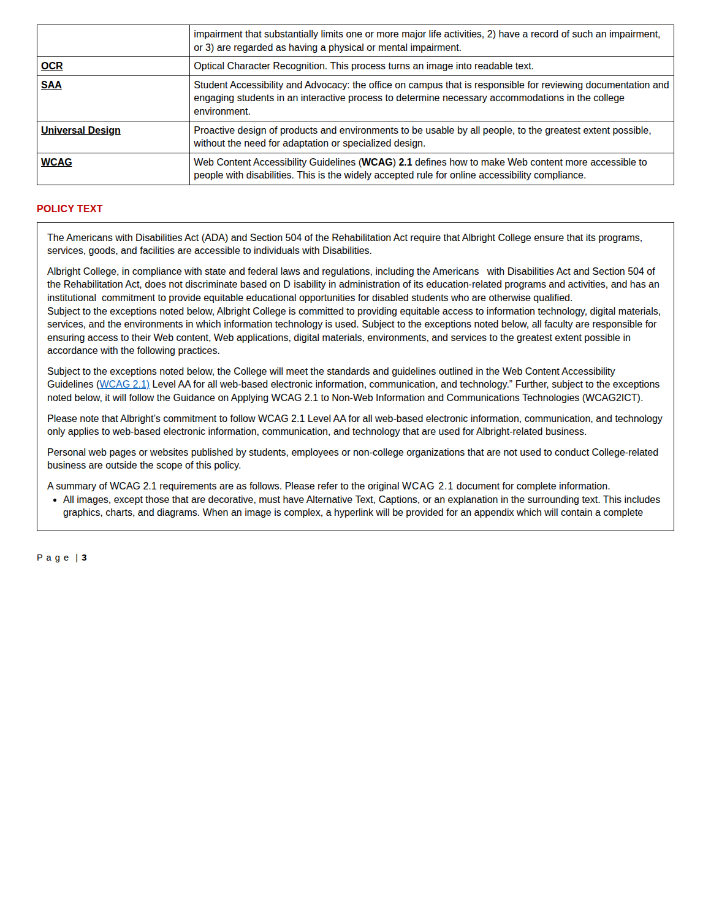| | impairment that substantially limits one or more major life activities, 2) have a record of such an impairment, or 3) are regarded as having a physical or mental impairment. |
| OCR | Optical Character Recognition. This process turns an image into readable text. |
| SAA | Student Accessibility and Advocacy: the office on campus that is responsible for reviewing documentation and engaging students in an interactive process to determine necessary accommodations in the college environment. |
| Universal Design | Proactive design of products and environments to be usable by all people, to the greatest extent possible, without the need for adaptation or specialized design. |
| WCAG | Web Content Accessibility Guidelines ( WCAG ) 2.1 defines how to make Web content more accessible to people with disabilities. This is the widely accepted rule for online accessibility compliance. |
POLICY TEXT
The Americans with Disabilities Act (ADA) and Section 504 of the Rehabilitation Act require that Albright College ensure that its programs, services, goods, and facilities are accessible to individuals with Disabilities.
Albright College, in compliance with state and federal laws and regulations, including the Americans with Disabilities Act and Section 504 of the Rehabilitation Act, does not discriminate based on D isability in administration of its education-related programs and activities, and has an institutional commitment to provide equitable educational opportunities for disabled students who are otherwise qualified.
Subject to the exceptions noted below, Albright College is committed to providing equitable access to information technology, digital materials, services, and the environments in which information technology is used. Subject to the exceptions noted below, all faculty are responsible for ensuring access to their Web content, Web applications, digital materials, environments, and services to the greatest extent possible in accordance with the following practices.
Subject to the exceptions noted below, the College will meet the standards and guidelines outlined in the Web Content Accessibility Guidelines (WCAG 2.1) Level AA for all web-based electronic information, communication, and technology.” Further, subject to the exceptions noted below, it will follow the Guidance on Applying WCAG 2.1 to Non-Web Information and Communications Technologies (WCAG2ICT).
Please note that Albright’s commitment to follow WCAG 2.1 Level AA for all web-based electronic information, communication, and technology only applies to web-based electronic information, communication, and technology that are used for Albright-related business.
Personal web pages or websites published by students, employees or non-college organizations that are not used to conduct College-related business are outside the scope of this policy.
A summary of WCAG 2.1 requirements are as follows. Please refer to the original WCAG 2.1 document for complete information.
All images, except those that are decorative, must have Alternative Text, Captions, or an explanation in the surrounding text. This includes graphics, charts, and diagrams. When an image is complex, a hyperlink will be provided for an appendix which will contain a complete
P a g e | 3